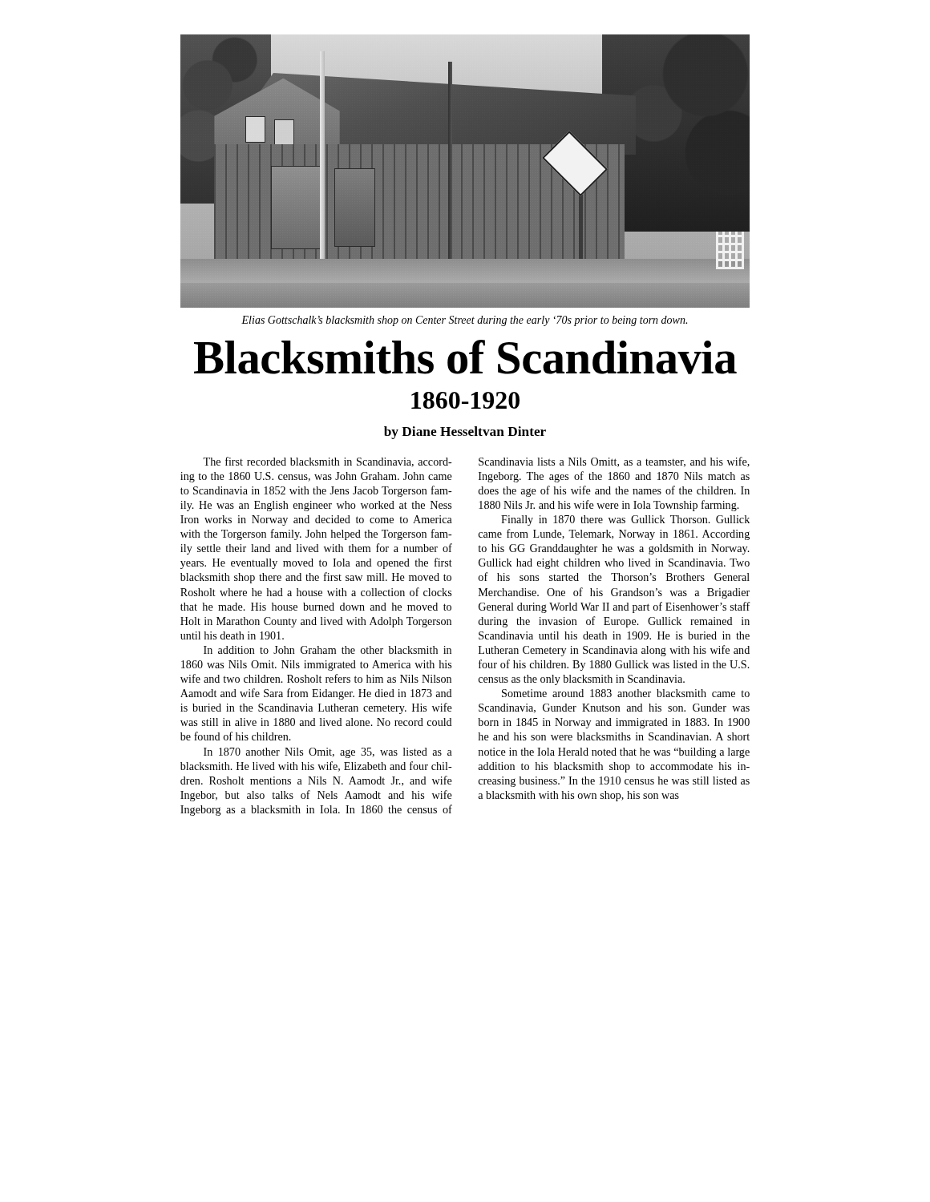Elias Gottschalk’s blacksmith shop on Center Street during the early ‘70s prior to being torn down.
Blacksmiths of Scandinavia
1860-1920
by Diane Hesseltvan Dinter
The first recorded blacksmith in Scandinavia, according to the 1860 U.S. census, was John Graham. John came to Scandinavia in 1852 with the Jens Jacob Torgerson family. He was an English engineer who worked at the Ness Iron works in Norway and decided to come to America with the Torgerson family. John helped the Torgerson family settle their land and lived with them for a number of years. He eventually moved to Iola and opened the first blacksmith shop there and the first saw mill. He moved to Rosholt where he had a house with a collection of clocks that he made. His house burned down and he moved to Holt in Marathon County and lived with Adolph Torgerson until his death in 1901.
In addition to John Graham the other blacksmith in 1860 was Nils Omit. Nils immigrated to America with his wife and two children. Rosholt refers to him as Nils Nilson Aamodt and wife Sara from Eidanger. He died in 1873 and is buried in the Scandinavia Lutheran cemetery. His wife was still in alive in 1880 and lived alone. No record could be found of his children.
In 1870 another Nils Omit, age 35, was listed as a blacksmith. He lived with his wife, Elizabeth and four children. Rosholt mentions a Nils N. Aamodt Jr., and wife Ingebor, but also talks of Nels Aamodt and his wife Ingeborg as a blacksmith in Iola. In 1860 the census of Scandinavia lists a Nils Omitt, as a teamster, and his wife, Ingeborg. The ages of the 1860 and 1870 Nils match as does the age of his wife and the names of the children. In 1880 Nils Jr. and his wife were in Iola Township farming.
Finally in 1870 there was Gullick Thorson. Gullick came from Lunde, Telemark, Norway in 1861. According to his GG Granddaughter he was a goldsmith in Norway. Gullick had eight children who lived in Scandinavia. Two of his sons started the Thorson’s Brothers General Merchandise. One of his Grandson’s was a Brigadier General during World War II and part of Eisenhower’s staff during the invasion of Europe. Gullick remained in Scandinavia until his death in 1909. He is buried in the Lutheran Cemetery in Scandinavia along with his wife and four of his children. By 1880 Gullick was listed in the U.S. census as the only blacksmith in Scandinavia.
Sometime around 1883 another blacksmith came to Scandinavia, Gunder Knutson and his son. Gunder was born in 1845 in Norway and immigrated in 1883. In 1900 he and his son were blacksmiths in Scandinavian. A short notice in the Iola Herald noted that he was “building a large addition to his blacksmith shop to accommodate his increasing business.” In the 1910 census he was still listed as a blacksmith with his own shop, his son was